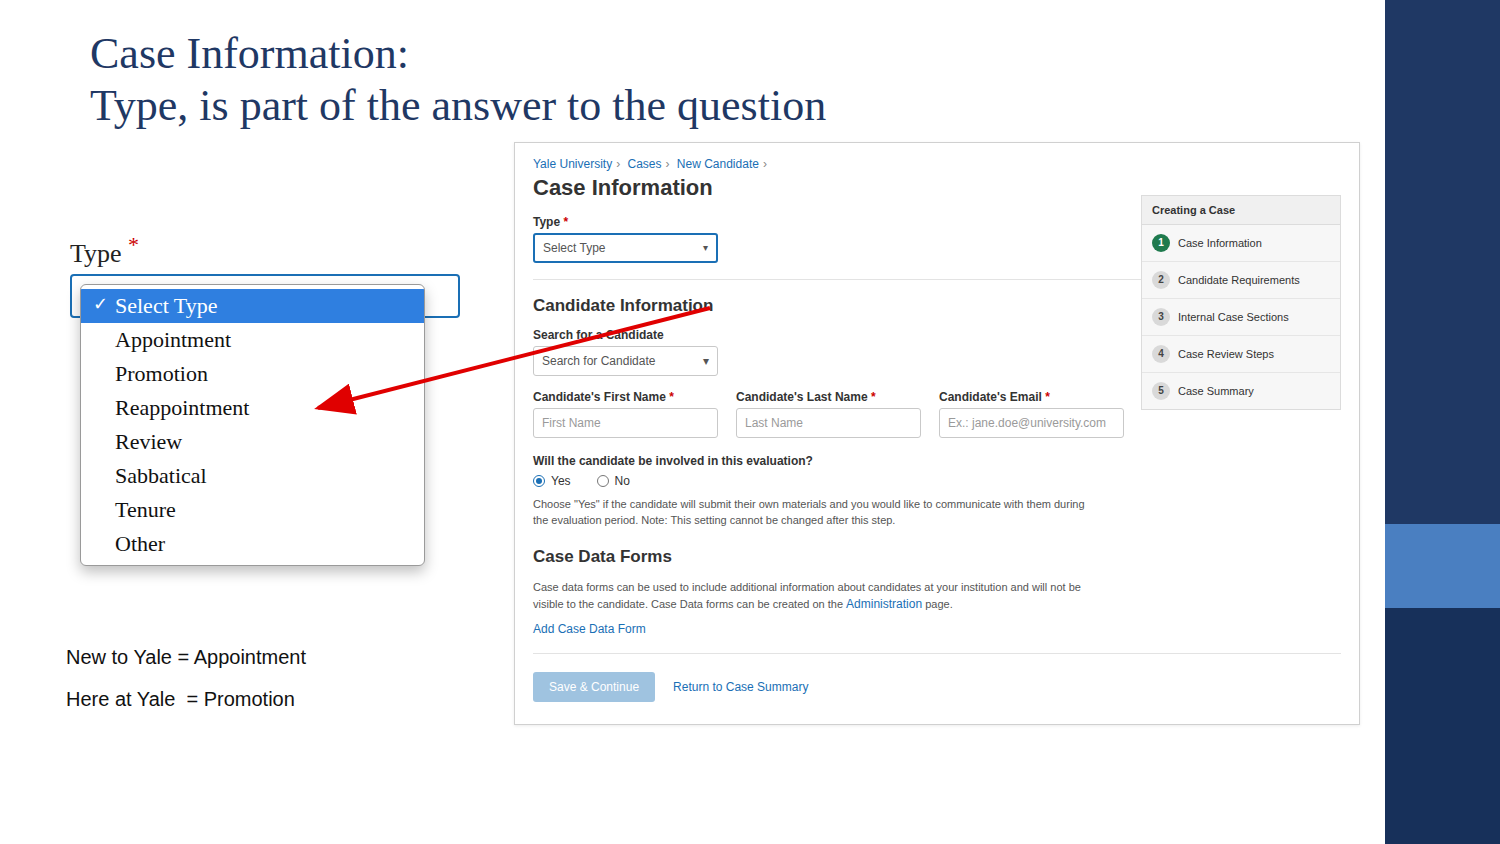Case Information: Type, is part of the answer to the question
Type *
Select Type
Appointment
Promotion
Reappointment
Review
Sabbatical
Tenure
Other
New to Yale = Appointment
Here at Yale = Promotion
Yale University› Cases› New Candidate›
Case Information
Type *
Select Type▾
Candidate Information
Search for a Candidate
Search for Candidate▾
Candidate's First Name *
First Name
Candidate's Last Name *
Last Name
Candidate's Email *
Ex.: jane.doe@university.com
Will the candidate be involved in this evaluation?
Yes No
Choose "Yes" if the candidate will submit their own materials and you would like to communicate with them during the evaluation period. Note: This setting cannot be changed after this step.
Case Data Forms
Case data forms can be used to include additional information about candidates at your institution and will not be visible to the candidate. Case Data forms can be created on the Administration page.
Add Case Data Form
Save & Continue Return to Case Summary
Creating a Case
1 Case Information
2 Candidate Requirements
3 Internal Case Sections
4 Case Review Steps
5 Case Summary